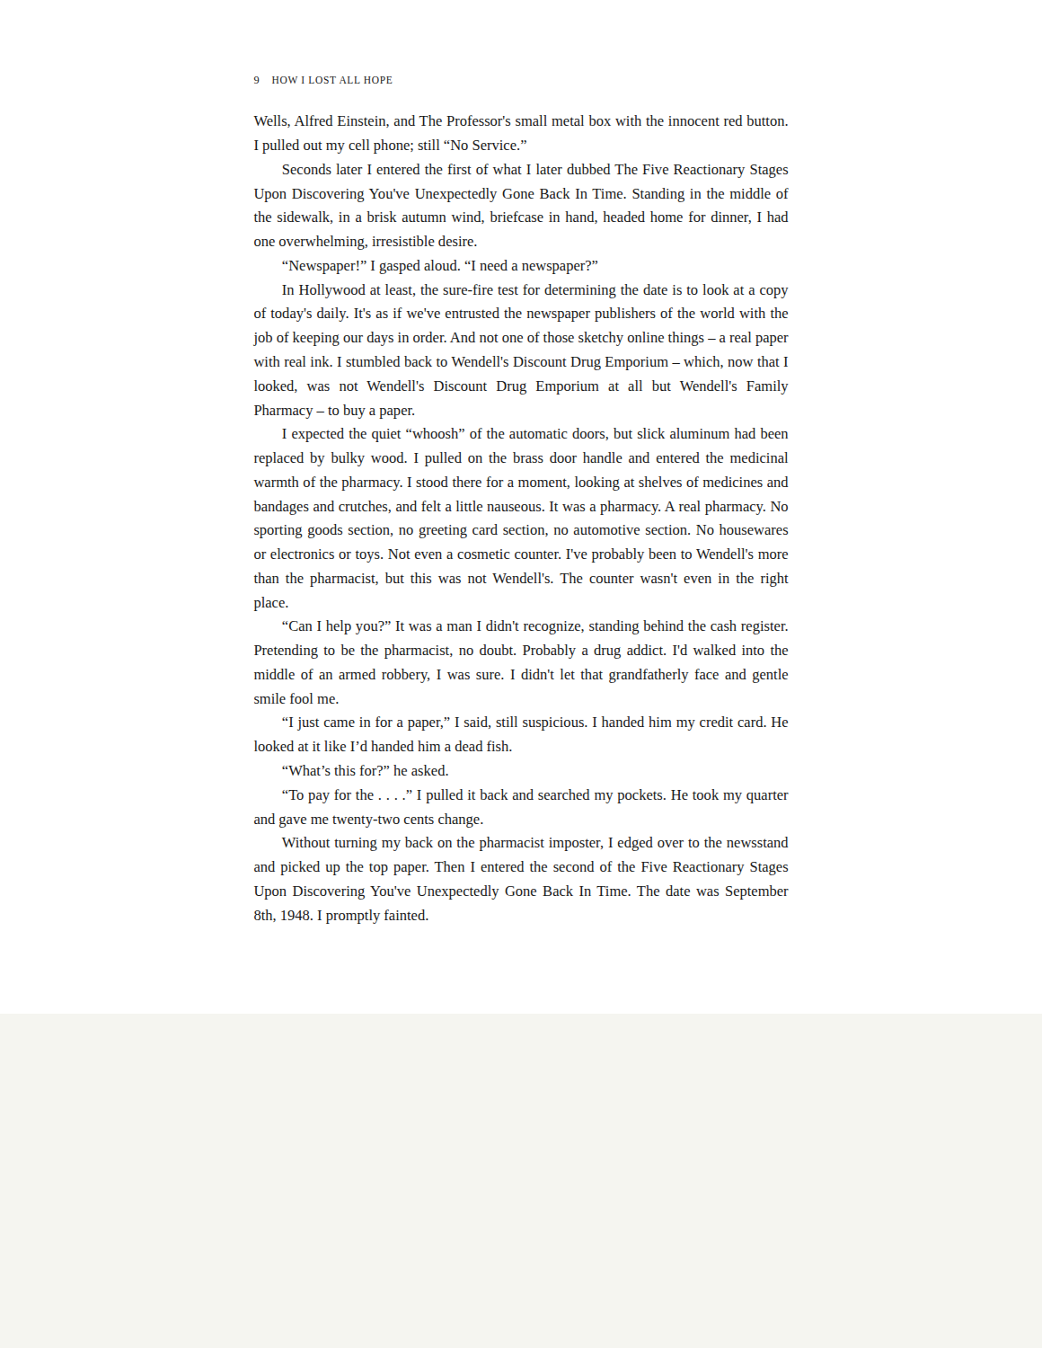9 How I Lost All Hope
Wells, Alfred Einstein, and The Professor's small metal box with the innocent red button. I pulled out my cell phone; still “No Service.”
Seconds later I entered the first of what I later dubbed The Five Reactionary Stages Upon Discovering You've Unexpectedly Gone Back In Time. Standing in the middle of the sidewalk, in a brisk autumn wind, briefcase in hand, headed home for dinner, I had one overwhelming, irresistible desire.
“Newspaper!” I gasped aloud. “I need a newspaper?”
In Hollywood at least, the sure-fire test for determining the date is to look at a copy of today's daily. It's as if we've entrusted the newspaper publishers of the world with the job of keeping our days in order. And not one of those sketchy online things – a real paper with real ink. I stumbled back to Wendell's Discount Drug Emporium – which, now that I looked, was not Wendell's Discount Drug Emporium at all but Wendell's Family Pharmacy – to buy a paper.
I expected the quiet “whoosh” of the automatic doors, but slick aluminum had been replaced by bulky wood. I pulled on the brass door handle and entered the medicinal warmth of the pharmacy. I stood there for a moment, looking at shelves of medicines and bandages and crutches, and felt a little nauseous. It was a pharmacy. A real pharmacy. No sporting goods section, no greeting card section, no automotive section. No housewares or electronics or toys. Not even a cosmetic counter. I've probably been to Wendell's more than the pharmacist, but this was not Wendell's. The counter wasn't even in the right place.
“Can I help you?” It was a man I didn't recognize, standing behind the cash register. Pretending to be the pharmacist, no doubt. Probably a drug addict. I'd walked into the middle of an armed robbery, I was sure. I didn't let that grandfatherly face and gentle smile fool me.
“I just came in for a paper,” I said, still suspicious. I handed him my credit card. He looked at it like I’d handed him a dead fish.
“What’s this for?” he asked.
“To pay for the . . . .” I pulled it back and searched my pockets. He took my quarter and gave me twenty-two cents change.
Without turning my back on the pharmacist imposter, I edged over to the newsstand and picked up the top paper. Then I entered the second of the Five Reactionary Stages Upon Discovering You've Unexpectedly Gone Back In Time. The date was September 8th, 1948. I promptly fainted.